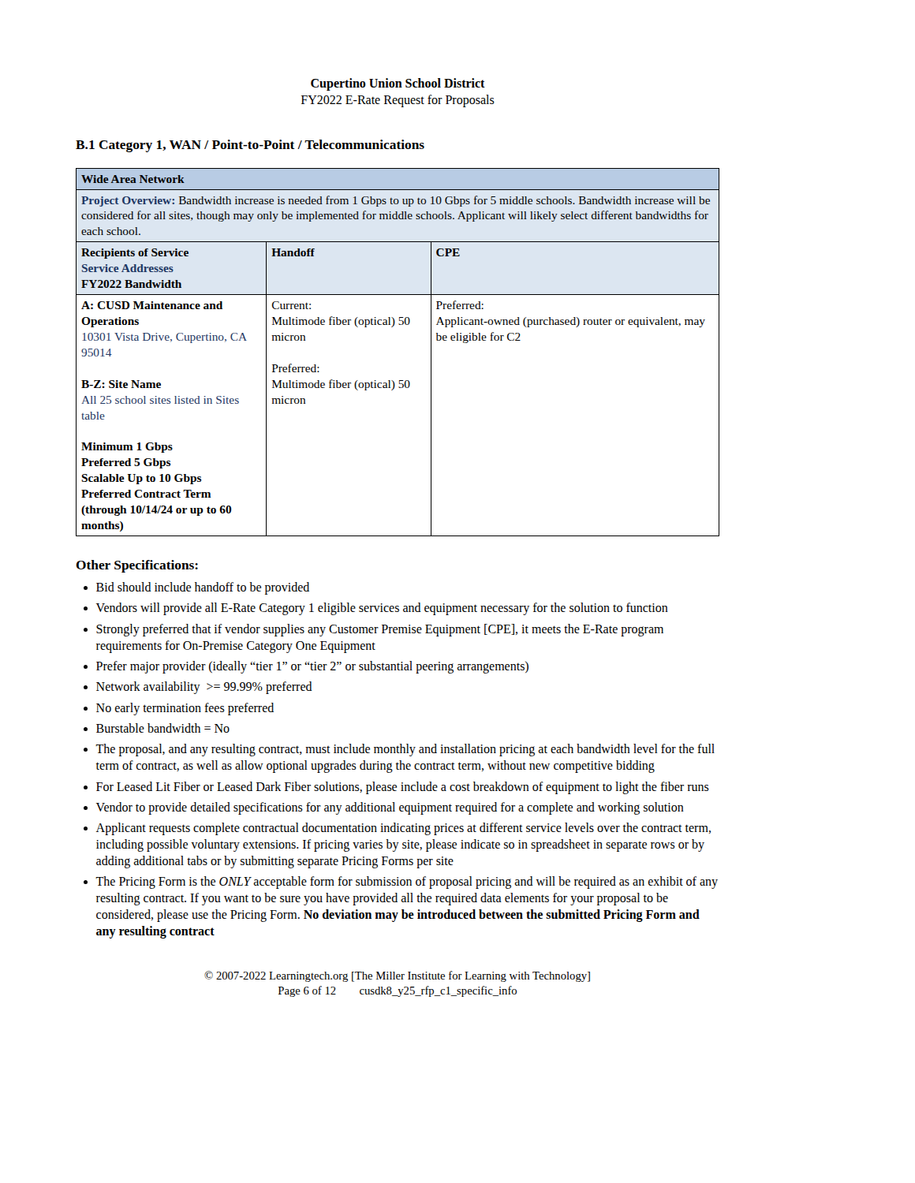Cupertino Union School District
FY2022 E-Rate Request for Proposals
B.1 Category 1, WAN / Point-to-Point / Telecommunications
| Wide Area Network |
| Project Overview: Bandwidth increase is needed from 1 Gbps to up to 10 Gbps for 5 middle schools. Bandwidth increase will be considered for all sites, though may only be implemented for middle schools. Applicant will likely select different bandwidths for each school. |
| Recipients of Service Service Addresses FY2022 Bandwidth | Handoff | CPE |
| A: CUSD Maintenance and Operations 10301 Vista Drive, Cupertino, CA 95014 B-Z: Site Name All 25 school sites listed in Sites table Minimum 1 Gbps Preferred 5 Gbps Scalable Up to 10 Gbps Preferred Contract Term (through 10/14/24 or up to 60 months) | Current: Multimode fiber (optical) 50 micron Preferred: Multimode fiber (optical) 50 micron | Preferred: Applicant-owned (purchased) router or equivalent, may be eligible for C2 |
Other Specifications:
Bid should include handoff to be provided
Vendors will provide all E-Rate Category 1 eligible services and equipment necessary for the solution to function
Strongly preferred that if vendor supplies any Customer Premise Equipment [CPE], it meets the E-Rate program requirements for On-Premise Category One Equipment
Prefer major provider (ideally “tier 1” or “tier 2” or substantial peering arrangements)
Network availability >= 99.99% preferred
No early termination fees preferred
Burstable bandwidth = No
The proposal, and any resulting contract, must include monthly and installation pricing at each bandwidth level for the full term of contract, as well as allow optional upgrades during the contract term, without new competitive bidding
For Leased Lit Fiber or Leased Dark Fiber solutions, please include a cost breakdown of equipment to light the fiber runs
Vendor to provide detailed specifications for any additional equipment required for a complete and working solution
Applicant requests complete contractual documentation indicating prices at different service levels over the contract term, including possible voluntary extensions. If pricing varies by site, please indicate so in spreadsheet in separate rows or by adding additional tabs or by submitting separate Pricing Forms per site
The Pricing Form is the ONLY acceptable form for submission of proposal pricing and will be required as an exhibit of any resulting contract. If you want to be sure you have provided all the required data elements for your proposal to be considered, please use the Pricing Form. No deviation may be introduced between the submitted Pricing Form and any resulting contract
© 2007-2022 Learningtech.org [The Miller Institute for Learning with Technology] Page 6 of 12cusdk8_y25_rfp_c1_specific_info